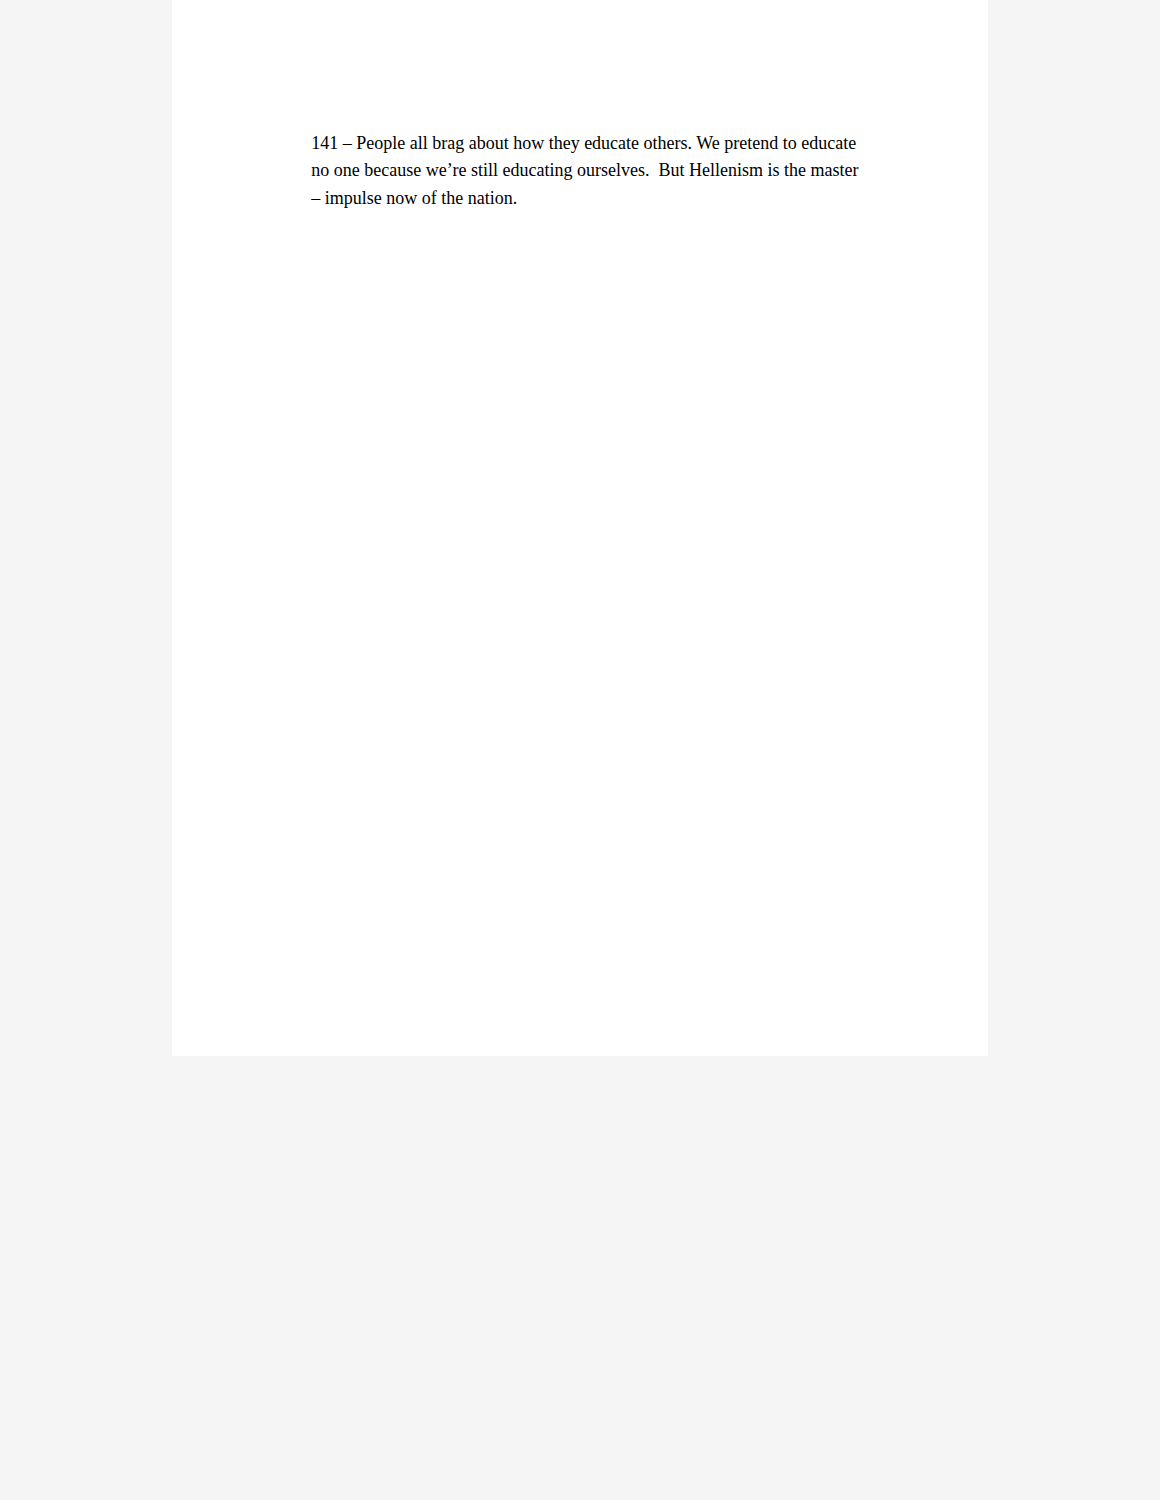141 – People all brag about how they educate others. We pretend to educate no one because we’re still educating ourselves. But Hellenism is the master – impulse now of the nation.